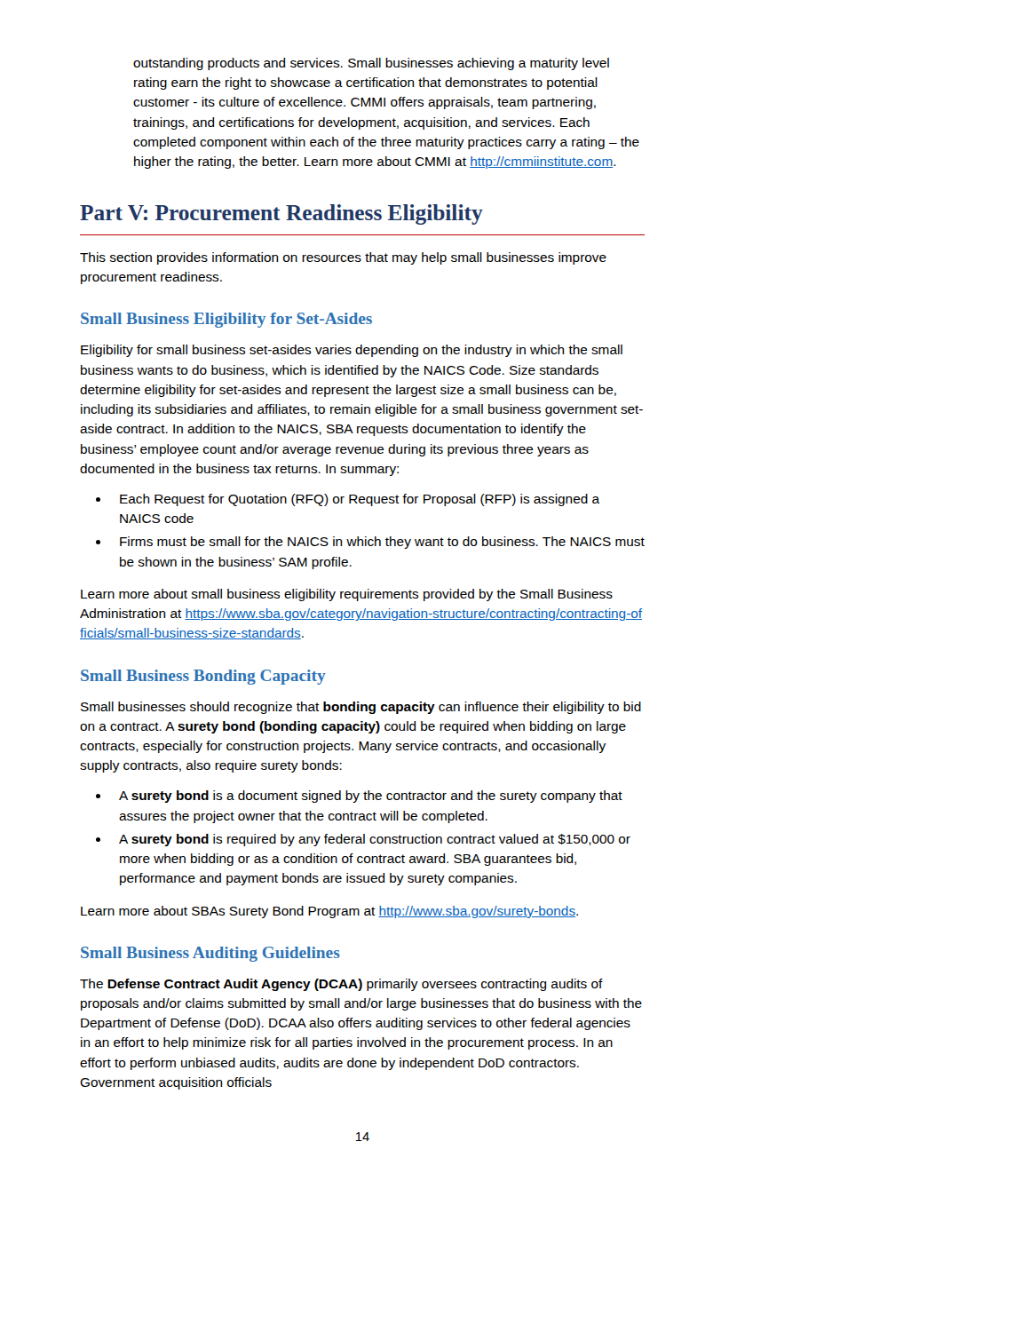outstanding products and services. Small businesses achieving a maturity level rating earn the right to showcase a certification that demonstrates to potential customer - its culture of excellence. CMMI offers appraisals, team partnering, trainings, and certifications for development, acquisition, and services. Each completed component within each of the three maturity practices carry a rating – the higher the rating, the better. Learn more about CMMI at http://cmmiinstitute.com.
Part V: Procurement Readiness Eligibility
This section provides information on resources that may help small businesses improve procurement readiness.
Small Business Eligibility for Set-Asides
Eligibility for small business set-asides varies depending on the industry in which the small business wants to do business, which is identified by the NAICS Code. Size standards determine eligibility for set-asides and represent the largest size a small business can be, including its subsidiaries and affiliates, to remain eligible for a small business government set-aside contract. In addition to the NAICS, SBA requests documentation to identify the business’ employee count and/or average revenue during its previous three years as documented in the business tax returns. In summary:
Each Request for Quotation (RFQ) or Request for Proposal (RFP) is assigned a NAICS code
Firms must be small for the NAICS in which they want to do business. The NAICS must be shown in the business’ SAM profile.
Learn more about small business eligibility requirements provided by the Small Business Administration at https://www.sba.gov/category/navigation-structure/contracting/contracting-officials/small-business-size-standards.
Small Business Bonding Capacity
Small businesses should recognize that bonding capacity can influence their eligibility to bid on a contract. A surety bond (bonding capacity) could be required when bidding on large contracts, especially for construction projects. Many service contracts, and occasionally supply contracts, also require surety bonds:
A surety bond is a document signed by the contractor and the surety company that assures the project owner that the contract will be completed.
A surety bond is required by any federal construction contract valued at $150,000 or more when bidding or as a condition of contract award. SBA guarantees bid, performance and payment bonds are issued by surety companies.
Learn more about SBAs Surety Bond Program at http://www.sba.gov/surety-bonds.
Small Business Auditing Guidelines
The Defense Contract Audit Agency (DCAA) primarily oversees contracting audits of proposals and/or claims submitted by small and/or large businesses that do business with the Department of Defense (DoD). DCAA also offers auditing services to other federal agencies in an effort to help minimize risk for all parties involved in the procurement process. In an effort to perform unbiased audits, audits are done by independent DoD contractors. Government acquisition officials
14